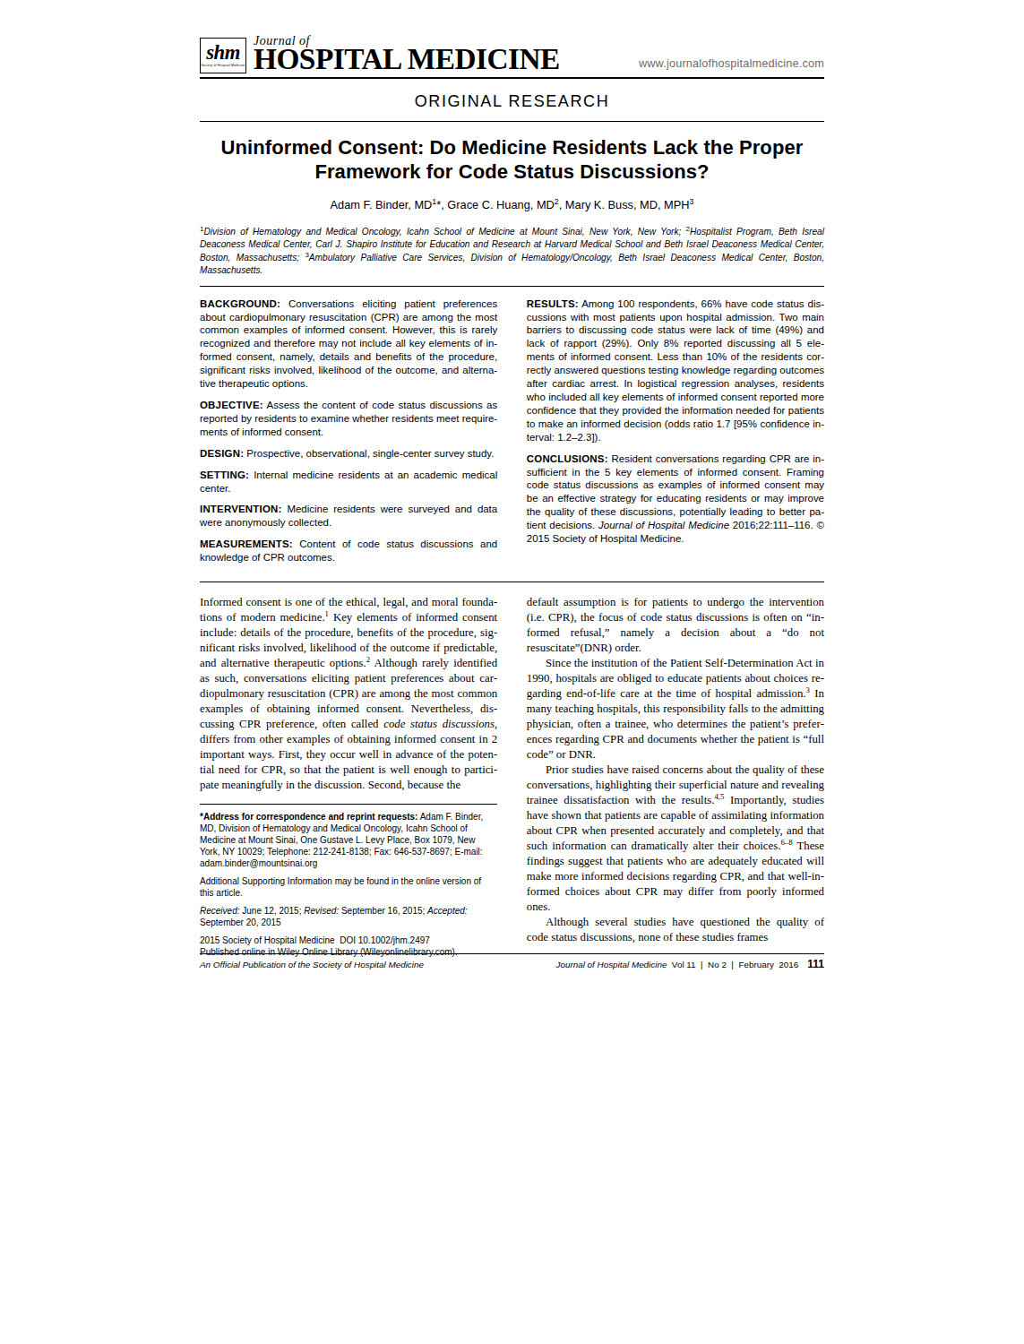shm
Society of Hospital Medicine
Journal of HOSPITAL MEDICINE
www.journalofhospitalmedicine.com
ORIGINAL RESEARCH
Uninformed Consent: Do Medicine Residents Lack the Proper
Framework for Code Status Discussions?
Adam F. Binder, MD1*, Grace C. Huang, MD2, Mary K. Buss, MD, MPH3
1Division of Hematology and Medical Oncology, Icahn School of Medicine at Mount Sinai, New York, New York; 2Hospitalist Program, Beth Isreal Deaconess Medical Center, Carl J. Shapiro Institute for Education and Research at Harvard Medical School and Beth Israel Deaconess Medical Center, Boston, Massachusetts; 3Ambulatory Palliative Care Services, Division of Hematology/Oncology, Beth Israel Deaconess Medical Center, Boston, Massachusetts.
BACKGROUND: Conversations eliciting patient preferences about cardiopulmonary resuscitation (CPR) are among the most common examples of informed consent. However, this is rarely recognized and therefore may not include all key elements of informed consent, namely, details and benefits of the procedure, significant risks involved, likelihood of the outcome, and alternative therapeutic options.
OBJECTIVE: Assess the content of code status discussions as reported by residents to examine whether residents meet requirements of informed consent.
DESIGN: Prospective, observational, single-center survey study.
SETTING: Internal medicine residents at an academic medical center.
INTERVENTION: Medicine residents were surveyed and data were anonymously collected.
MEASUREMENTS: Content of code status discussions and knowledge of CPR outcomes.
RESULTS: Among 100 respondents, 66% have code status discussions with most patients upon hospital admission. Two main barriers to discussing code status were lack of time (49%) and lack of rapport (29%). Only 8% reported discussing all 5 elements of informed consent. Less than 10% of the residents correctly answered questions testing knowledge regarding outcomes after cardiac arrest. In logistical regression analyses, residents who included all key elements of informed consent reported more confidence that they provided the information needed for patients to make an informed decision (odds ratio 1.7 [95% confidence interval: 1.2–2.3]).
CONCLUSIONS: Resident conversations regarding CPR are insufficient in the 5 key elements of informed consent. Framing code status discussions as examples of informed consent may be an effective strategy for educating residents or may improve the quality of these discussions, potentially leading to better patient decisions. Journal of Hospital Medicine 2016;22:111–116. © 2015 Society of Hospital Medicine.
Informed consent is one of the ethical, legal, and moral foundations of modern medicine.1 Key elements of informed consent include: details of the procedure, benefits of the procedure, significant risks involved, likelihood of the outcome if predictable, and alternative therapeutic options.2 Although rarely identified as such, conversations eliciting patient preferences about cardiopulmonary resuscitation (CPR) are among the most common examples of obtaining informed consent. Nevertheless, discussing CPR preference, often called code status discussions, differs from other examples of obtaining informed consent in 2 important ways. First, they occur well in advance of the potential need for CPR, so that the patient is well enough to participate meaningfully in the discussion. Second, because the
*Address for correspondence and reprint requests: Adam F. Binder, MD, Division of Hematology and Medical Oncology, Icahn School of Medicine at Mount Sinai, One Gustave L. Levy Place, Box 1079, New York, NY 10029; Telephone: 212-241-8138; Fax: 646-537-8697; E-mail: adam.binder@mountsinai.org
Additional Supporting Information may be found in the online version of this article.
Received: June 12, 2015; Revised: September 16, 2015; Accepted: September 20, 2015
2015 Society of Hospital Medicine DOI 10.1002/jhm.2497
Published online in Wiley Online Library (Wileyonlinelibrary.com).
default assumption is for patients to undergo the intervention (i.e. CPR), the focus of code status discussions is often on “informed refusal,” namely a decision about a “do not resuscitate”(DNR) order.
Since the institution of the Patient Self-Determination Act in 1990, hospitals are obliged to educate patients about choices regarding end-of-life care at the time of hospital admission.3 In many teaching hospitals, this responsibility falls to the admitting physician, often a trainee, who determines the patient’s preferences regarding CPR and documents whether the patient is “full code” or DNR.
Prior studies have raised concerns about the quality of these conversations, highlighting their superficial nature and revealing trainee dissatisfaction with the results.4,5 Importantly, studies have shown that patients are capable of assimilating information about CPR when presented accurately and completely, and that such information can dramatically alter their choices.6–8 These findings suggest that patients who are adequately educated will make more informed decisions regarding CPR, and that well-informed choices about CPR may differ from poorly informed ones.
Although several studies have questioned the quality of code status discussions, none of these studies frames
An Official Publication of the Society of Hospital Medicine
Journal of Hospital Medicine Vol 11 | No 2 | February 2016111